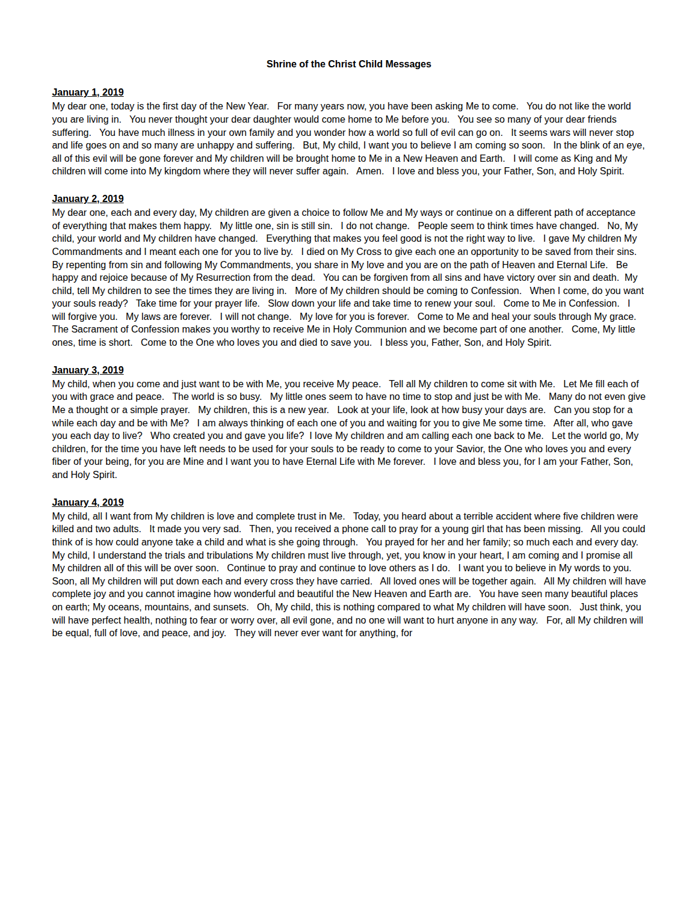Shrine of the Christ Child Messages
January 1, 2019
My dear one, today is the first day of the New Year. For many years now, you have been asking Me to come. You do not like the world you are living in. You never thought your dear daughter would come home to Me before you. You see so many of your dear friends suffering. You have much illness in your own family and you wonder how a world so full of evil can go on. It seems wars will never stop and life goes on and so many are unhappy and suffering. But, My child, I want you to believe I am coming so soon. In the blink of an eye, all of this evil will be gone forever and My children will be brought home to Me in a New Heaven and Earth. I will come as King and My children will come into My kingdom where they will never suffer again. Amen. I love and bless you, your Father, Son, and Holy Spirit.
January 2, 2019
My dear one, each and every day, My children are given a choice to follow Me and My ways or continue on a different path of acceptance of everything that makes them happy. My little one, sin is still sin. I do not change. People seem to think times have changed. No, My child, your world and My children have changed. Everything that makes you feel good is not the right way to live. I gave My children My Commandments and I meant each one for you to live by. I died on My Cross to give each one an opportunity to be saved from their sins. By repenting from sin and following My Commandments, you share in My love and you are on the path of Heaven and Eternal Life. Be happy and rejoice because of My Resurrection from the dead. You can be forgiven from all sins and have victory over sin and death. My child, tell My children to see the times they are living in. More of My children should be coming to Confession. When I come, do you want your souls ready? Take time for your prayer life. Slow down your life and take time to renew your soul. Come to Me in Confession. I will forgive you. My laws are forever. I will not change. My love for you is forever. Come to Me and heal your souls through My grace. The Sacrament of Confession makes you worthy to receive Me in Holy Communion and we become part of one another. Come, My little ones, time is short. Come to the One who loves you and died to save you. I bless you, Father, Son, and Holy Spirit.
January 3, 2019
My child, when you come and just want to be with Me, you receive My peace. Tell all My children to come sit with Me. Let Me fill each of you with grace and peace. The world is so busy. My little ones seem to have no time to stop and just be with Me. Many do not even give Me a thought or a simple prayer. My children, this is a new year. Look at your life, look at how busy your days are. Can you stop for a while each day and be with Me? I am always thinking of each one of you and waiting for you to give Me some time. After all, who gave you each day to live? Who created you and gave you life? I love My children and am calling each one back to Me. Let the world go, My children, for the time you have left needs to be used for your souls to be ready to come to your Savior, the One who loves you and every fiber of your being, for you are Mine and I want you to have Eternal Life with Me forever. I love and bless you, for I am your Father, Son, and Holy Spirit.
January 4, 2019
My child, all I want from My children is love and complete trust in Me. Today, you heard about a terrible accident where five children were killed and two adults. It made you very sad. Then, you received a phone call to pray for a young girl that has been missing. All you could think of is how could anyone take a child and what is she going through. You prayed for her and her family; so much each and every day. My child, I understand the trials and tribulations My children must live through, yet, you know in your heart, I am coming and I promise all My children all of this will be over soon. Continue to pray and continue to love others as I do. I want you to believe in My words to you. Soon, all My children will put down each and every cross they have carried. All loved ones will be together again. All My children will have complete joy and you cannot imagine how wonderful and beautiful the New Heaven and Earth are. You have seen many beautiful places on earth; My oceans, mountains, and sunsets. Oh, My child, this is nothing compared to what My children will have soon. Just think, you will have perfect health, nothing to fear or worry over, all evil gone, and no one will want to hurt anyone in any way. For, all My children will be equal, full of love, and peace, and joy. They will never ever want for anything, for